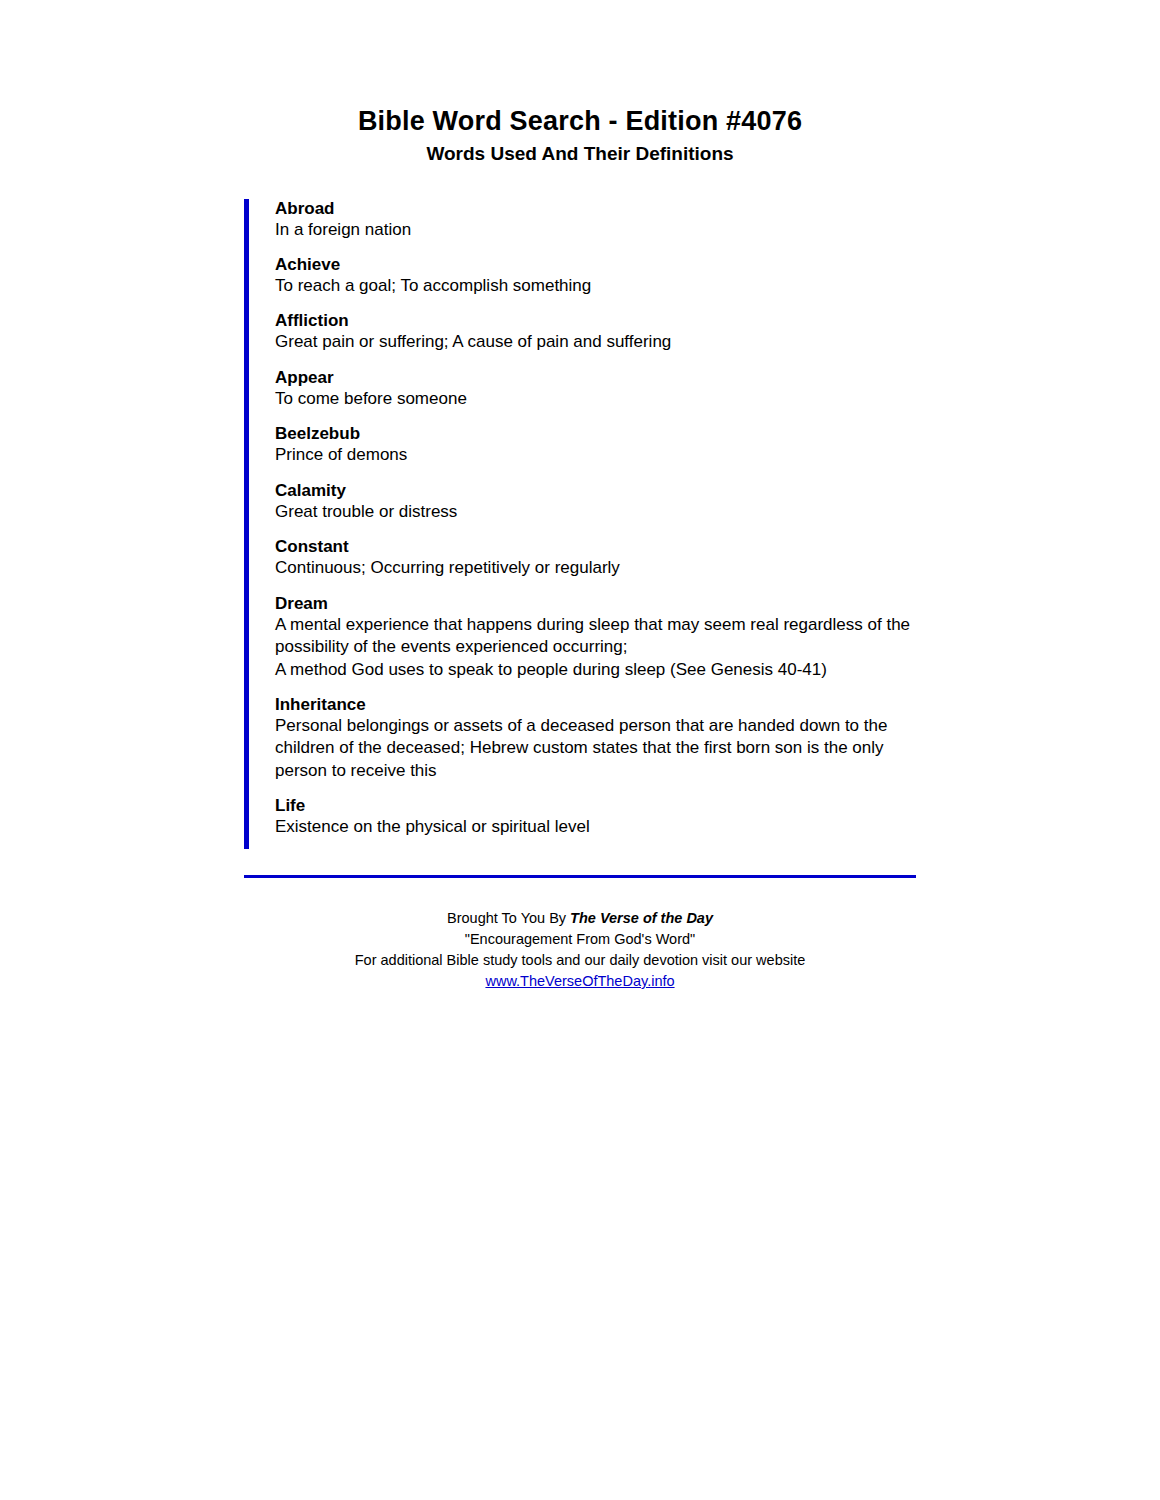Bible Word Search - Edition #4076
Words Used And Their Definitions
Abroad
In a foreign nation
Achieve
To reach a goal; To accomplish something
Affliction
Great pain or suffering; A cause of pain and suffering
Appear
To come before someone
Beelzebub
Prince of demons
Calamity
Great trouble or distress
Constant
Continuous; Occurring repetitively or regularly
Dream
A mental experience that happens during sleep that may seem real regardless of the possibility of the events experienced occurring;
A method God uses to speak to people during sleep (See Genesis 40-41)
Inheritance
Personal belongings or assets of a deceased person that are handed down to the children of the deceased; Hebrew custom states that the first born son is the only person to receive this
Life
Existence on the physical or spiritual level
Brought To You By The Verse of the Day
"Encouragement From God's Word"
For additional Bible study tools and our daily devotion visit our website
www.TheVerseOfTheDay.info